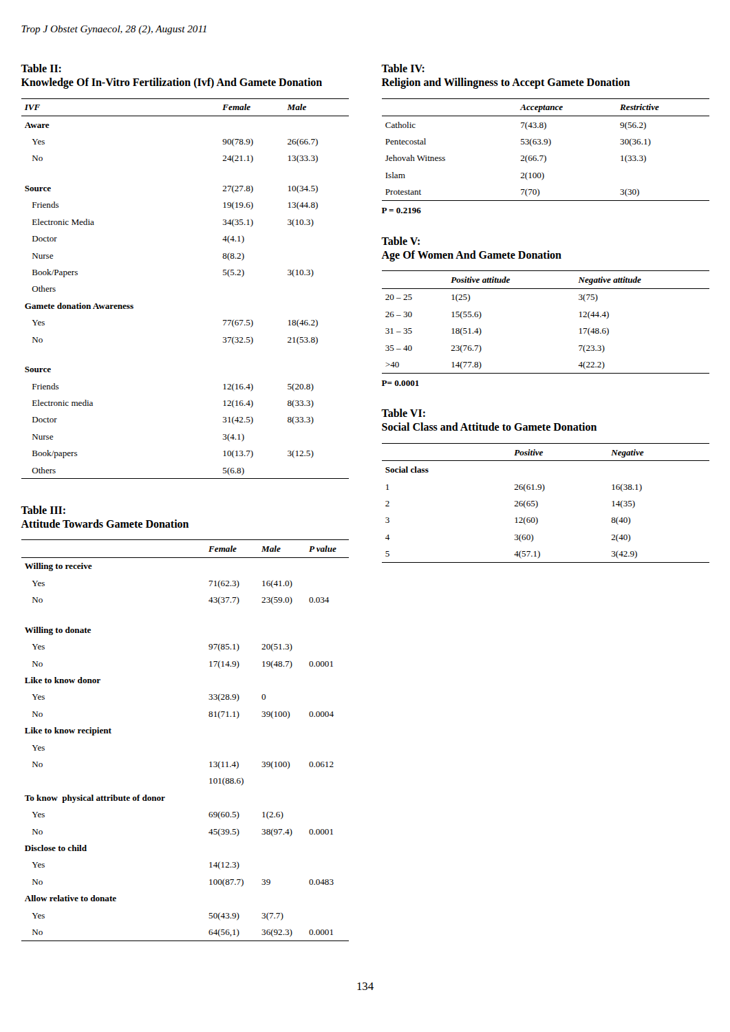Trop J Obstet Gynaecol, 28 (2), August 2011
Table II: Knowledge Of In-Vitro Fertilization (Ivf) And Gamete Donation
| IVF | Female | Male |
| --- | --- | --- |
| Aware | | |
| Yes | 90(78.9) | 26(66.7) |
| No | 24(21.1) | 13(33.3) |
| Source | 27(27.8) | 10(34.5) |
| Friends | 19(19.6) | 13(44.8) |
| Electronic Media | 34(35.1) | 3(10.3) |
| Doctor | 4(4.1) | |
| Nurse | 8(8.2) | |
| Book/Papers | 5(5.2) | 3(10.3) |
| Others | | |
| Gamete donation Awareness | | |
| Yes | 77(67.5) | 18(46.2) |
| No | 37(32.5) | 21(53.8) |
| Source | | |
| Friends | 12(16.4) | 5(20.8) |
| Electronic media | 12(16.4) | 8(33.3) |
| Doctor | 31(42.5) | 8(33.3) |
| Nurse | 3(4.1) | |
| Book/papers | 10(13.7) | 3(12.5) |
| Others | 5(6.8) | |
Table III: Attitude Towards Gamete Donation
| | Female | Male | P value |
| --- | --- | --- | --- |
| Willing to receive | | | |
| Yes | 71(62.3) | 16(41.0) | |
| No | 43(37.7) | 23(59.0) | 0.034 |
| Willing to donate | | | |
| Yes | 97(85.1) | 20(51.3) | |
| No | 17(14.9) | 19(48.7) | 0.0001 |
| Like to know donor | | | |
| Yes | 33(28.9) | 0 | |
| No | 81(71.1) | 39(100) | 0.0004 |
| Like to know recipient | | | |
| Yes | | | |
| No | 13(11.4) | 39(100) | 0.0612 |
| | 101(88.6) | | |
| To know physical attribute of donor | | | |
| Yes | 69(60.5) | 1(2.6) | |
| No | 45(39.5) | 38(97.4) | 0.0001 |
| Disclose to child | | | |
| Yes | 14(12.3) | | |
| No | 100(87.7) | 39 | 0.0483 |
| Allow relative to donate | | | |
| Yes | 50(43.9) | 3(7.7) | |
| No | 64(56,1) | 36(92.3) | 0.0001 |
Table IV: Religion and Willingness to Accept Gamete Donation
| | Acceptance | Restrictive |
| --- | --- | --- |
| Catholic | 7(43.8) | 9(56.2) |
| Pentecostal | 53(63.9) | 30(36.1) |
| Jehovah Witness | 2(66.7) | 1(33.3) |
| Islam | 2(100) | |
| Protestant | 7(70) | 3(30) |
P = 0.2196
Table V: Age Of Women And Gamete Donation
| | Positive attitude | Negative attitude |
| --- | --- | --- |
| 20 – 25 | 1(25) | 3(75) |
| 26 – 30 | 15(55.6) | 12(44.4) |
| 31 – 35 | 18(51.4) | 17(48.6) |
| 35 – 40 | 23(76.7) | 7(23.3) |
| >40 | 14(77.8) | 4(22.2) |
P= 0.0001
Table VI: Social Class and Attitude to Gamete Donation
| | Positive | Negative |
| --- | --- | --- |
| Social class | | |
| 1 | 26(61.9) | 16(38.1) |
| 2 | 26(65) | 14(35) |
| 3 | 12(60) | 8(40) |
| 4 | 3(60) | 2(40) |
| 5 | 4(57.1) | 3(42.9) |
134